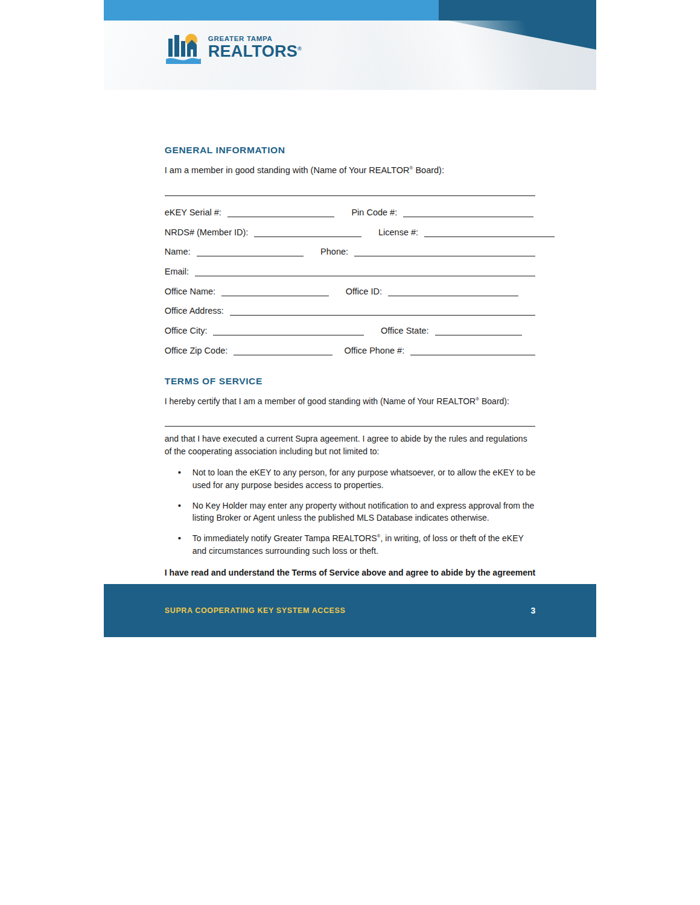GREATER TAMPA
REALTORS®
GENERAL INFORMATION
I am a member in good standing with (Name of Your REALTOR® Board):
eKEY Serial #: Pin Code #:
NRDS# (Member ID): License #:
Name: Phone:
Email:
Office Name: Office ID:
Office Address:
Office City: Office State:
Office Zip Code: Office Phone #:
TERMS OF SERVICE
I hereby certify that I am a member of good standing with (Name of Your REALTOR® Board):
and that I have executed a current Supra ageement. I agree to abide by the rules and regulations of the cooperating association including but not limited to:
Not to loan the eKEY to any person, for any purpose whatsoever, or to allow the eKEY to be used for any purpose besides access to properties.
No Key Holder may enter any property without notification to and express approval from the listing Broker or Agent unless the published MLS Database indicates otherwise.
To immediately notify Greater Tampa REALTORS®, in writing, of loss or theft of the eKEY and circumstances surrounding such loss or theft.
I have read and understand the Terms of Service above and agree to abide by the agreement
Signature: Date:
SUPRA COOPERATING KEY SYSTEM ACCESS
3